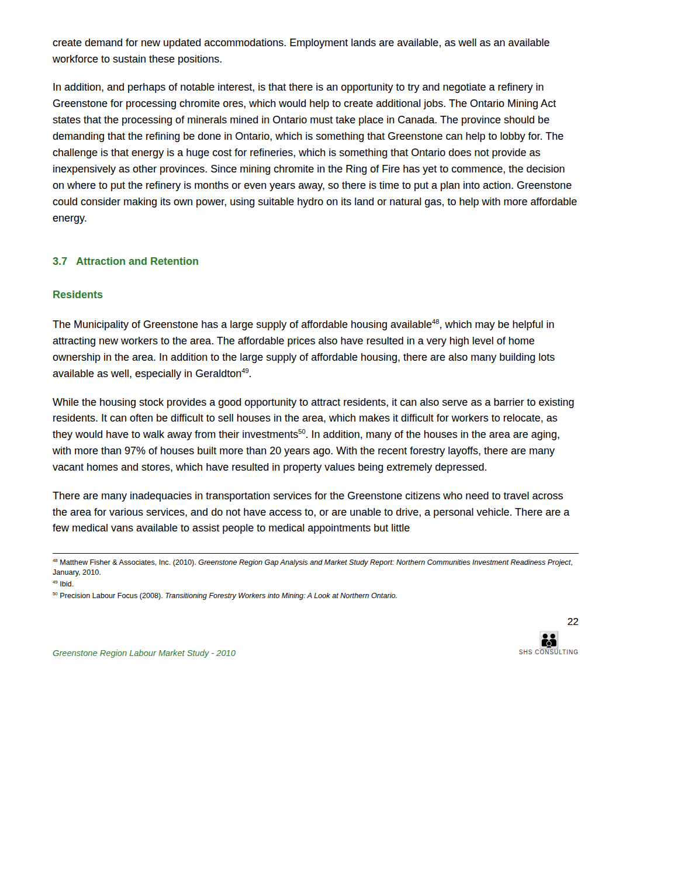create demand for new updated accommodations. Employment lands are available, as well as an available workforce to sustain these positions.
In addition, and perhaps of notable interest, is that there is an opportunity to try and negotiate a refinery in Greenstone for processing chromite ores, which would help to create additional jobs. The Ontario Mining Act states that the processing of minerals mined in Ontario must take place in Canada. The province should be demanding that the refining be done in Ontario, which is something that Greenstone can help to lobby for. The challenge is that energy is a huge cost for refineries, which is something that Ontario does not provide as inexpensively as other provinces. Since mining chromite in the Ring of Fire has yet to commence, the decision on where to put the refinery is months or even years away, so there is time to put a plan into action. Greenstone could consider making its own power, using suitable hydro on its land or natural gas, to help with more affordable energy.
3.7 Attraction and Retention
Residents
The Municipality of Greenstone has a large supply of affordable housing available48, which may be helpful in attracting new workers to the area. The affordable prices also have resulted in a very high level of home ownership in the area. In addition to the large supply of affordable housing, there are also many building lots available as well, especially in Geraldton49.
While the housing stock provides a good opportunity to attract residents, it can also serve as a barrier to existing residents. It can often be difficult to sell houses in the area, which makes it difficult for workers to relocate, as they would have to walk away from their investments50. In addition, many of the houses in the area are aging, with more than 97% of houses built more than 20 years ago. With the recent forestry layoffs, there are many vacant homes and stores, which have resulted in property values being extremely depressed.
There are many inadequacies in transportation services for the Greenstone citizens who need to travel across the area for various services, and do not have access to, or are unable to drive, a personal vehicle. There are a few medical vans available to assist people to medical appointments but little
48 Matthew Fisher & Associates, Inc. (2010). Greenstone Region Gap Analysis and Market Study Report: Northern Communities Investment Readiness Project, January, 2010.
49 Ibid.
50 Precision Labour Focus (2008). Transitioning Forestry Workers into Mining: A Look at Northern Ontario.
Greenstone Region Labour Market Study - 2010
22
👪
SHS CONSULTING